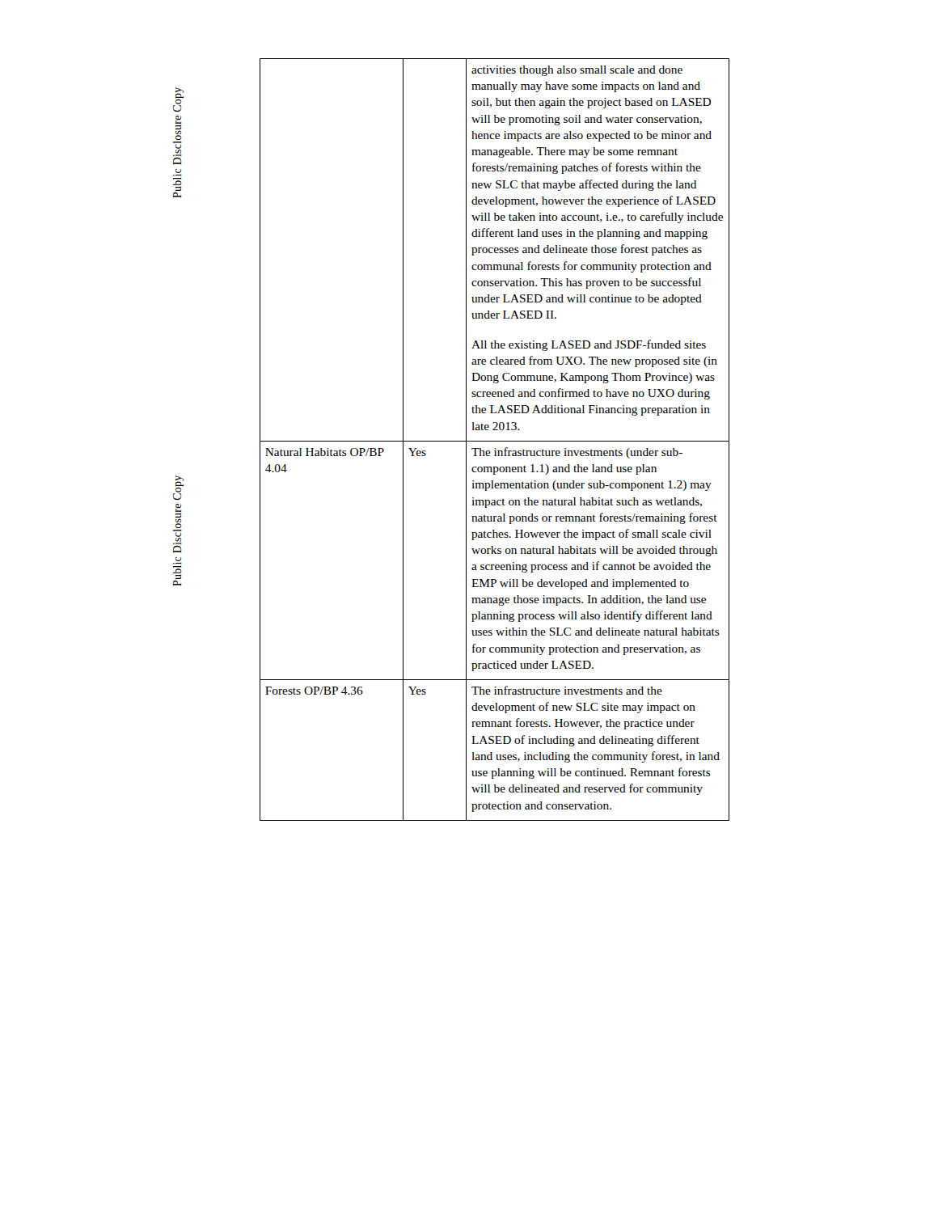Public Disclosure Copy
Public Disclosure Copy
| | | activities though also small scale and done manually may have some impacts on land and soil, but then again the project based on LASED will be promoting soil and water conservation, hence impacts are also expected to be minor and manageable. There may be some remnant forests/remaining patches of forests within the new SLC that maybe affected during the land development, however the experience of LASED will be taken into account, i.e., to carefully include different land uses in the planning and mapping processes and delineate those forest patches as communal forests for community protection and conservation. This has proven to be successful under LASED and will continue to be adopted under LASED II. All the existing LASED and JSDF-funded sites are cleared from UXO. The new proposed site (in Dong Commune, Kampong Thom Province) was screened and confirmed to have no UXO during the LASED Additional Financing preparation in late 2013. |
| Natural Habitats OP/BP 4.04 | Yes | The infrastructure investments (under sub-component 1.1) and the land use plan implementation (under sub-component 1.2) may impact on the natural habitat such as wetlands, natural ponds or remnant forests/remaining forest patches. However the impact of small scale civil works on natural habitats will be avoided through a screening process and if cannot be avoided the EMP will be developed and implemented to manage those impacts. In addition, the land use planning process will also identify different land uses within the SLC and delineate natural habitats for community protection and preservation, as practiced under LASED. |
| Forests OP/BP 4.36 | Yes | The infrastructure investments and the development of new SLC site may impact on remnant forests. However, the practice under LASED of including and delineating different land uses, including the community forest, in land use planning will be continued. Remnant forests will be delineated and reserved for community protection and conservation. |